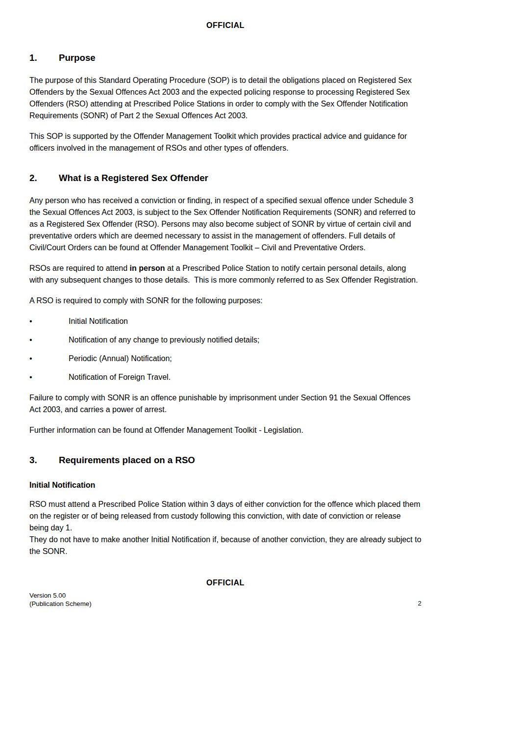OFFICIAL
1. Purpose
The purpose of this Standard Operating Procedure (SOP) is to detail the obligations placed on Registered Sex Offenders by the Sexual Offences Act 2003 and the expected policing response to processing Registered Sex Offenders (RSO) attending at Prescribed Police Stations in order to comply with the Sex Offender Notification Requirements (SONR) of Part 2 the Sexual Offences Act 2003.
This SOP is supported by the Offender Management Toolkit which provides practical advice and guidance for officers involved in the management of RSOs and other types of offenders.
2. What is a Registered Sex Offender
Any person who has received a conviction or finding, in respect of a specified sexual offence under Schedule 3 the Sexual Offences Act 2003, is subject to the Sex Offender Notification Requirements (SONR) and referred to as a Registered Sex Offender (RSO). Persons may also become subject of SONR by virtue of certain civil and preventative orders which are deemed necessary to assist in the management of offenders. Full details of Civil/Court Orders can be found at Offender Management Toolkit – Civil and Preventative Orders.
RSOs are required to attend in person at a Prescribed Police Station to notify certain personal details, along with any subsequent changes to those details. This is more commonly referred to as Sex Offender Registration.
A RSO is required to comply with SONR for the following purposes:
Initial Notification
Notification of any change to previously notified details;
Periodic (Annual) Notification;
Notification of Foreign Travel.
Failure to comply with SONR is an offence punishable by imprisonment under Section 91 the Sexual Offences Act 2003, and carries a power of arrest.
Further information can be found at Offender Management Toolkit - Legislation.
3. Requirements placed on a RSO
Initial Notification
RSO must attend a Prescribed Police Station within 3 days of either conviction for the offence which placed them on the register or of being released from custody following this conviction, with date of conviction or release being day 1.
They do not have to make another Initial Notification if, because of another conviction, they are already subject to the SONR.
OFFICIAL
Version 5.00
(Publication Scheme)
2